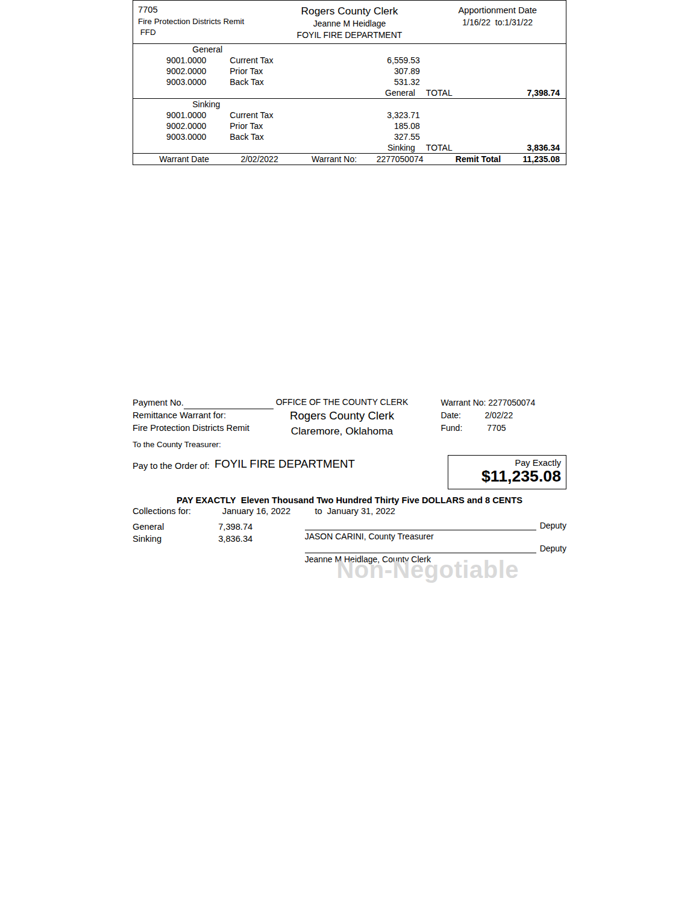7705
Fire Protection Districts Remit
FFD
Rogers County Clerk
Jeanne M Heidlage
FOYIL FIRE DEPARTMENT
Apportionment Date
1/16/22 to:1/31/22
| | General | | | |
| | 9001.0000 | Current Tax | 6,559.53 | | |
| | 9002.0000 | Prior Tax | 307.89 | | |
| | 9003.0000 | Back Tax | 531.32 | | |
| | | | General | TOTAL | 7,398.74 |
| | Sinking | | | |
| | 9001.0000 | Current Tax | 3,323.71 | | |
| | 9002.0000 | Prior Tax | 185.08 | | |
| | 9003.0000 | Back Tax | 327.55 | | |
| | | | Sinking | TOTAL | 3,836.34 |
| Warrant Date | 2/02/2022 | Warrant No: | 2277050074 | Remit Total | 11,235.08 |
Payment No.
Remittance Warrant for:
Fire Protection Districts Remit
OFFICE OF THE COUNTY CLERK
Rogers County Clerk
Claremore, Oklahoma
Warrant No: 2277050074
Date: 2/02/22
Fund: 7705
To the County Treasurer:
Pay to the Order of:
FOYIL FIRE DEPARTMENT
Pay Exactly
$11,235.08
PAY EXACTLY Eleven Thousand Two Hundred Thirty Five DOLLARS and 8 CENTS
Collections for:
January 16, 2022
to January 31, 2022
| General | 7,398.74 |
| Sinking | 3,836.34 |
Deputy
JASON CARINI, County Treasurer
Deputy
Jeanne M Heidlage, County Clerk
Non-Negotiable